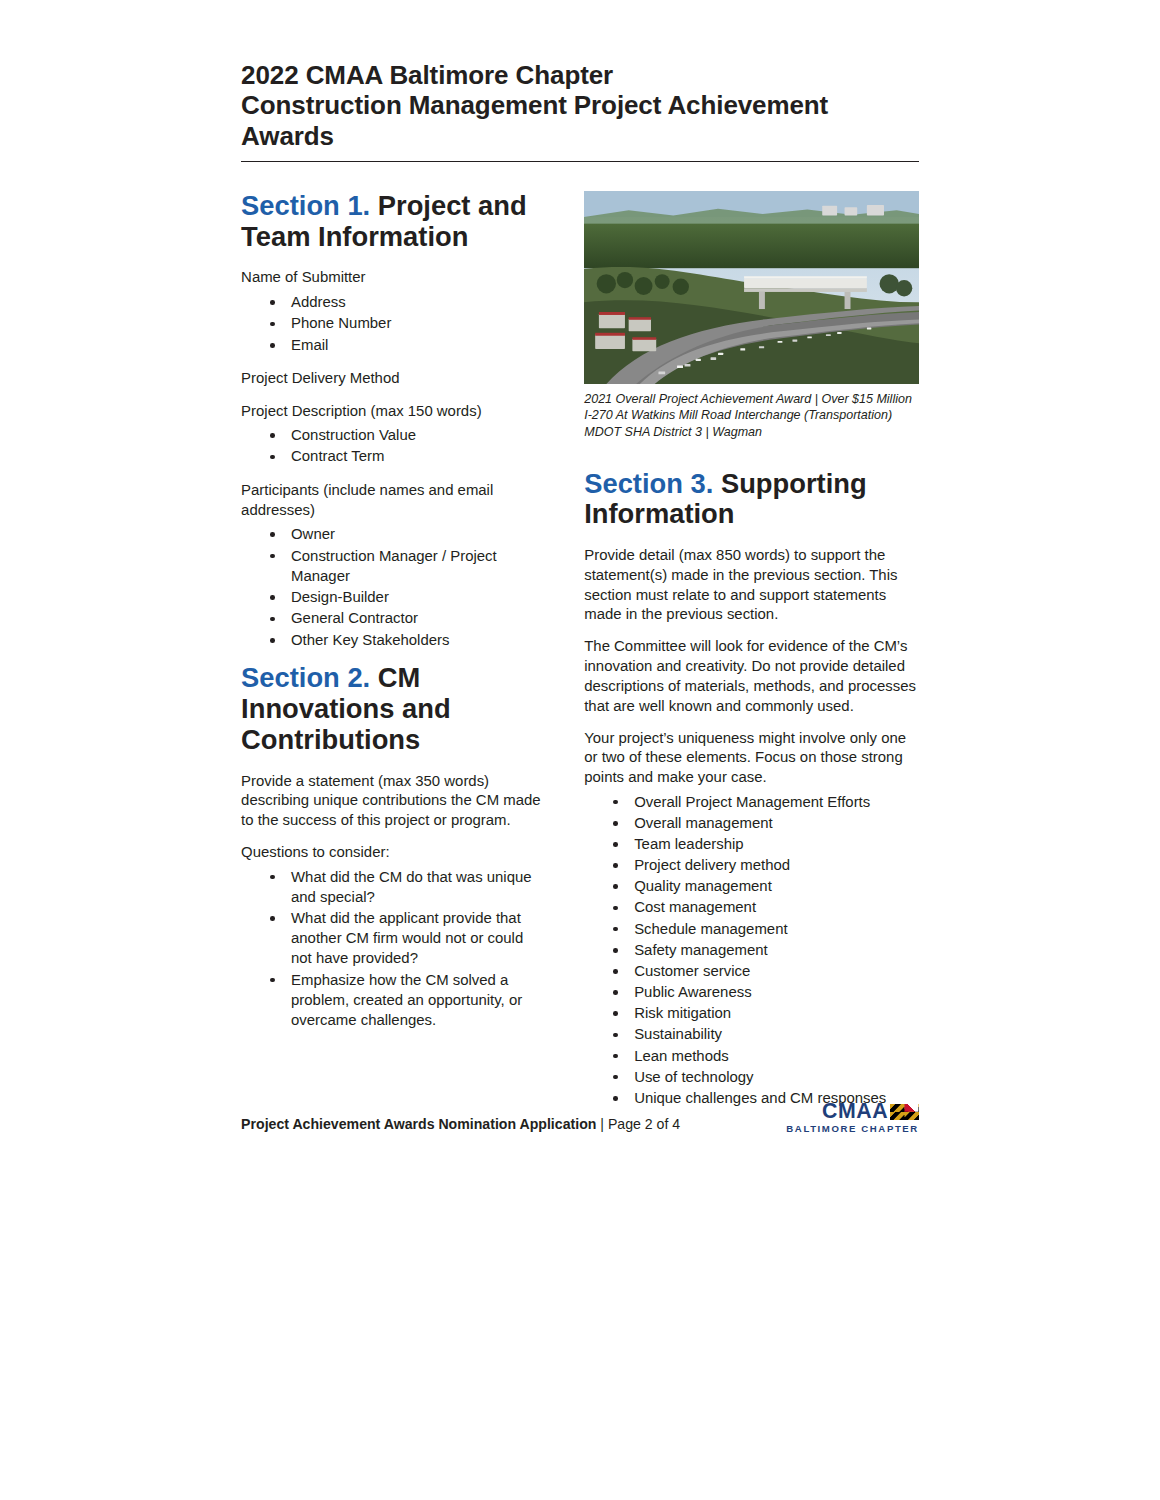2022 CMAA Baltimore Chapter
Construction Management Project Achievement Awards
Section 1. Project and Team Information
Name of Submitter
Address
Phone Number
Email
Project Delivery Method
Project Description (max 150 words)
Construction Value
Contract Term
Participants (include names and email addresses)
Owner
Construction Manager / Project Manager
Design-Builder
General Contractor
Other Key Stakeholders
Section 2. CM Innovations and Contributions
Provide a statement (max 350 words) describing unique contributions the CM made to the success of this project or program.
Questions to consider:
What did the CM do that was unique and special?
What did the applicant provide that another CM firm would not or could not have provided?
Emphasize how the CM solved a problem, created an opportunity, or overcame challenges.
2021 Overall Project Achievement Award | Over $15 Million
I-270 At Watkins Mill Road Interchange (Transportation)
MDOT SHA District 3 | Wagman
Section 3. Supporting Information
Provide detail (max 850 words) to support the statement(s) made in the previous section. This section must relate to and support statements made in the previous section.
The Committee will look for evidence of the CM’s innovation and creativity. Do not provide detailed descriptions of materials, methods, and processes that are well known and commonly used.
Your project’s uniqueness might involve only one or two of these elements. Focus on those strong points and make your case.
Overall Project Management Efforts
Overall management
Team leadership
Project delivery method
Quality management
Cost management
Schedule management
Safety management
Customer service
Public Awareness
Risk mitigation
Sustainability
Lean methods
Use of technology
Unique challenges and CM responses
Project Achievement Awards Nomination Application | Page 2 of 4
CMAA BALTIMORE CHAPTER